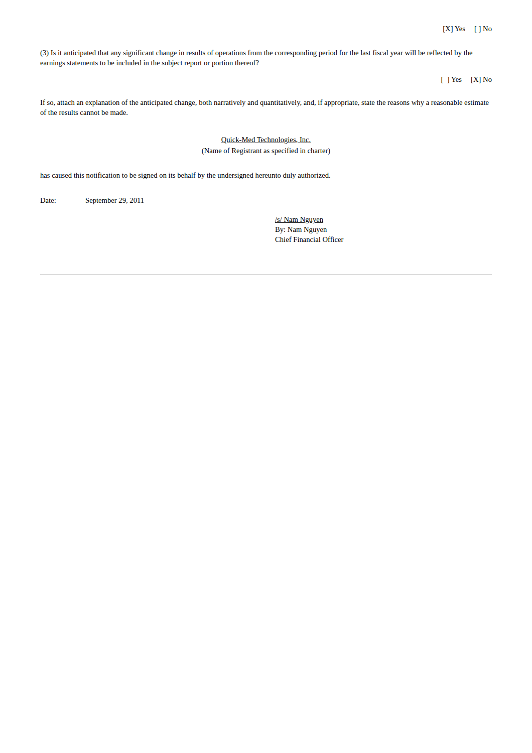[X] Yes [ ] No
(3) Is it anticipated that any significant change in results of operations from the corresponding period for the last fiscal year will be reflected by the earnings statements to be included in the subject report or portion thereof?
[ ] Yes [X] No
If so, attach an explanation of the anticipated change, both narratively and quantitatively, and, if appropriate, state the reasons why a reasonable estimate of the results cannot be made.
Quick-Med Technologies, Inc. (Name of Registrant as specified in charter)
has caused this notification to be signed on its behalf by the undersigned hereunto duly authorized.
Date: September 29, 2011
/s/ Nam Nguyen By: Nam Nguyen
Chief Financial Officer